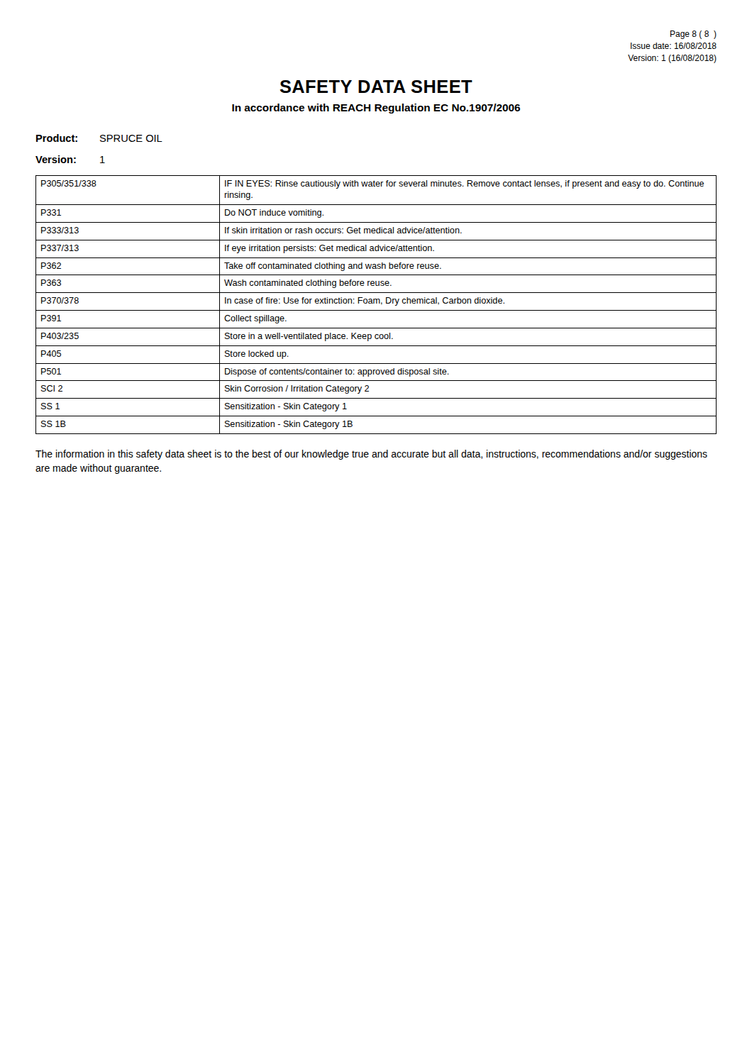Page 8 ( 8 )
Issue date: 16/08/2018
Version: 1 (16/08/2018)
SAFETY DATA SHEET
In accordance with REACH Regulation EC No.1907/2006
Product:
SPRUCE OIL
Version:
1
| P305/351/338 | IF IN EYES: Rinse cautiously with water for several minutes. Remove contact lenses, if present and easy to do. Continue rinsing. |
| P331 | Do NOT induce vomiting. |
| P333/313 | If skin irritation or rash occurs: Get medical advice/attention. |
| P337/313 | If eye irritation persists: Get medical advice/attention. |
| P362 | Take off contaminated clothing and wash before reuse. |
| P363 | Wash contaminated clothing before reuse. |
| P370/378 | In case of fire: Use for extinction: Foam, Dry chemical, Carbon dioxide. |
| P391 | Collect spillage. |
| P403/235 | Store in a well-ventilated place. Keep cool. |
| P405 | Store locked up. |
| P501 | Dispose of contents/container to: approved disposal site. |
| SCI 2 | Skin Corrosion / Irritation Category 2 |
| SS 1 | Sensitization - Skin Category 1 |
| SS 1B | Sensitization - Skin Category 1B |
The information in this safety data sheet is to the best of our knowledge true and accurate but all data, instructions, recommendations and/or suggestions are made without guarantee.